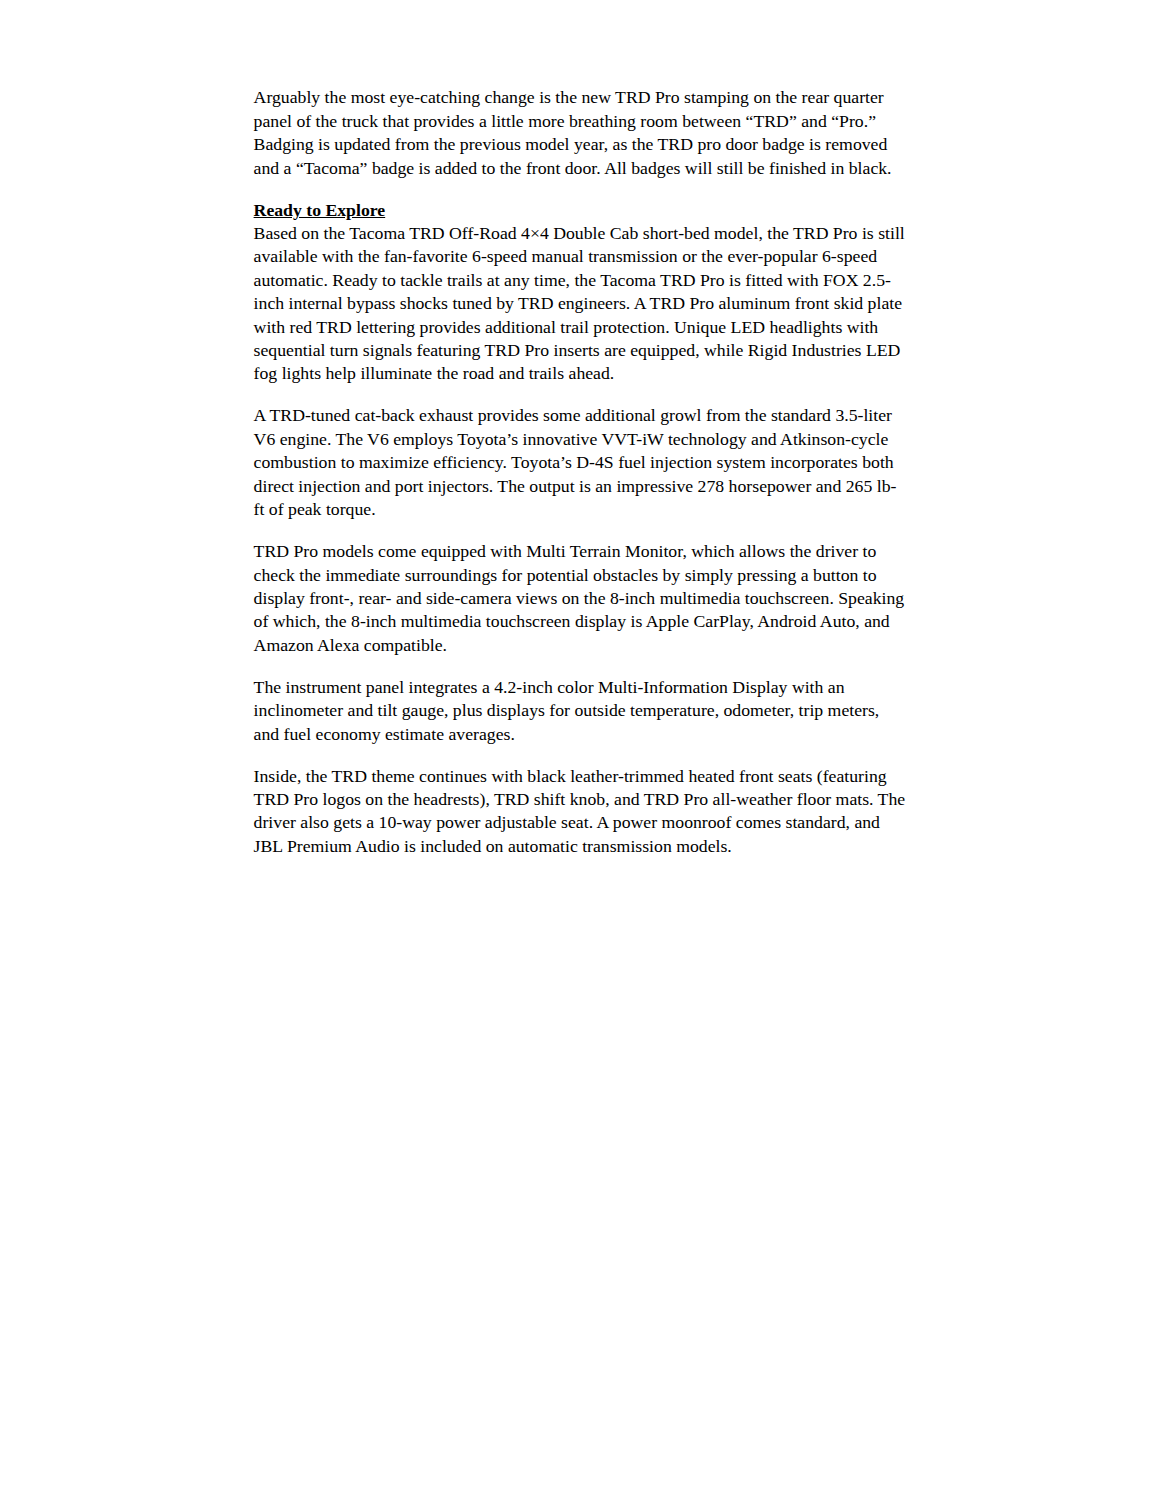Arguably the most eye-catching change is the new TRD Pro stamping on the rear quarter panel of the truck that provides a little more breathing room between “TRD” and “Pro.” Badging is updated from the previous model year, as the TRD pro door badge is removed and a “Tacoma” badge is added to the front door. All badges will still be finished in black.
Ready to Explore
Based on the Tacoma TRD Off-Road 4×4 Double Cab short-bed model, the TRD Pro is still available with the fan-favorite 6-speed manual transmission or the ever-popular 6-speed automatic. Ready to tackle trails at any time, the Tacoma TRD Pro is fitted with FOX 2.5-inch internal bypass shocks tuned by TRD engineers. A TRD Pro aluminum front skid plate with red TRD lettering provides additional trail protection. Unique LED headlights with sequential turn signals featuring TRD Pro inserts are equipped, while Rigid Industries LED fog lights help illuminate the road and trails ahead.
A TRD-tuned cat-back exhaust provides some additional growl from the standard 3.5-liter V6 engine. The V6 employs Toyota’s innovative VVT-iW technology and Atkinson-cycle combustion to maximize efficiency. Toyota’s D-4S fuel injection system incorporates both direct injection and port injectors. The output is an impressive 278 horsepower and 265 lb-ft of peak torque.
TRD Pro models come equipped with Multi Terrain Monitor, which allows the driver to check the immediate surroundings for potential obstacles by simply pressing a button to display front-, rear- and side-camera views on the 8-inch multimedia touchscreen. Speaking of which, the 8-inch multimedia touchscreen display is Apple CarPlay, Android Auto, and Amazon Alexa compatible.
The instrument panel integrates a 4.2-inch color Multi-Information Display with an inclinometer and tilt gauge, plus displays for outside temperature, odometer, trip meters, and fuel economy estimate averages.
Inside, the TRD theme continues with black leather-trimmed heated front seats (featuring TRD Pro logos on the headrests), TRD shift knob, and TRD Pro all-weather floor mats. The driver also gets a 10-way power adjustable seat. A power moonroof comes standard, and JBL Premium Audio is included on automatic transmission models.